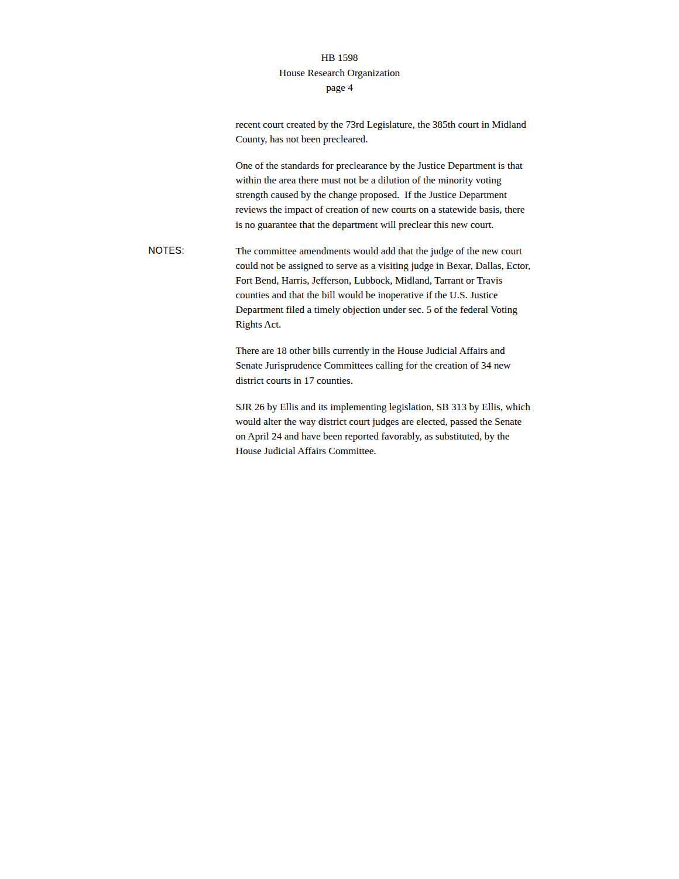HB 1598 House Research Organization page 4
recent court created by the 73rd Legislature, the 385th court in Midland County, has not been precleared.
One of the standards for preclearance by the Justice Department is that within the area there must not be a dilution of the minority voting strength caused by the change proposed. If the Justice Department reviews the impact of creation of new courts on a statewide basis, there is no guarantee that the department will preclear this new court.
NOTES:
The committee amendments would add that the judge of the new court could not be assigned to serve as a visiting judge in Bexar, Dallas, Ector, Fort Bend, Harris, Jefferson, Lubbock, Midland, Tarrant or Travis counties and that the bill would be inoperative if the U.S. Justice Department filed a timely objection under sec. 5 of the federal Voting Rights Act.
There are 18 other bills currently in the House Judicial Affairs and Senate Jurisprudence Committees calling for the creation of 34 new district courts in 17 counties.
SJR 26 by Ellis and its implementing legislation, SB 313 by Ellis, which would alter the way district court judges are elected, passed the Senate on April 24 and have been reported favorably, as substituted, by the House Judicial Affairs Committee.